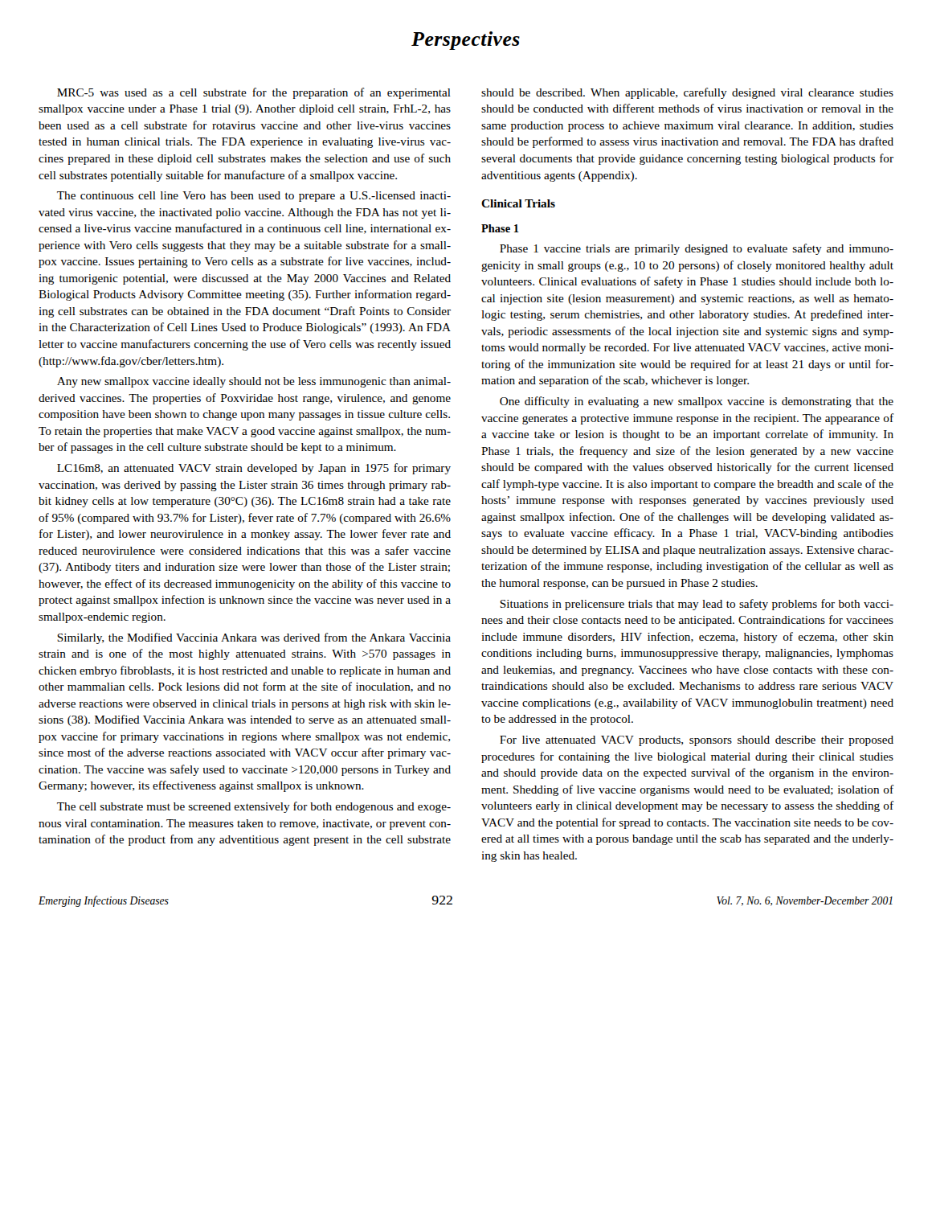Perspectives
MRC-5 was used as a cell substrate for the preparation of an experimental smallpox vaccine under a Phase 1 trial (9). Another diploid cell strain, FrhL-2, has been used as a cell substrate for rotavirus vaccine and other live-virus vaccines tested in human clinical trials. The FDA experience in evaluating live-virus vaccines prepared in these diploid cell substrates makes the selection and use of such cell substrates potentially suitable for manufacture of a smallpox vaccine.
The continuous cell line Vero has been used to prepare a U.S.-licensed inactivated virus vaccine, the inactivated polio vaccine. Although the FDA has not yet licensed a live-virus vaccine manufactured in a continuous cell line, international experience with Vero cells suggests that they may be a suitable substrate for a smallpox vaccine. Issues pertaining to Vero cells as a substrate for live vaccines, including tumorigenic potential, were discussed at the May 2000 Vaccines and Related Biological Products Advisory Committee meeting (35). Further information regarding cell substrates can be obtained in the FDA document “Draft Points to Consider in the Characterization of Cell Lines Used to Produce Biologicals” (1993). An FDA letter to vaccine manufacturers concerning the use of Vero cells was recently issued (http://www.fda.gov/cber/letters.htm).
Any new smallpox vaccine ideally should not be less immunogenic than animal-derived vaccines. The properties of Poxviridae host range, virulence, and genome composition have been shown to change upon many passages in tissue culture cells. To retain the properties that make VACV a good vaccine against smallpox, the number of passages in the cell culture substrate should be kept to a minimum.
LC16m8, an attenuated VACV strain developed by Japan in 1975 for primary vaccination, was derived by passing the Lister strain 36 times through primary rabbit kidney cells at low temperature (30°C) (36). The LC16m8 strain had a take rate of 95% (compared with 93.7% for Lister), fever rate of 7.7% (compared with 26.6% for Lister), and lower neurovirulence in a monkey assay. The lower fever rate and reduced neurovirulence were considered indications that this was a safer vaccine (37). Antibody titers and induration size were lower than those of the Lister strain; however, the effect of its decreased immunogenicity on the ability of this vaccine to protect against smallpox infection is unknown since the vaccine was never used in a smallpox-endemic region.
Similarly, the Modified Vaccinia Ankara was derived from the Ankara Vaccinia strain and is one of the most highly attenuated strains. With >570 passages in chicken embryo fibroblasts, it is host restricted and unable to replicate in human and other mammalian cells. Pock lesions did not form at the site of inoculation, and no adverse reactions were observed in clinical trials in persons at high risk with skin lesions (38). Modified Vaccinia Ankara was intended to serve as an attenuated smallpox vaccine for primary vaccinations in regions where smallpox was not endemic, since most of the adverse reactions associated with VACV occur after primary vaccination. The vaccine was safely used to vaccinate >120,000 persons in Turkey and Germany; however, its effectiveness against smallpox is unknown.
The cell substrate must be screened extensively for both endogenous and exogenous viral contamination. The measures taken to remove, inactivate, or prevent contamination of the product from any adventitious agent present in the cell substrate should be described. When applicable, carefully designed viral clearance studies should be conducted with different methods of virus inactivation or removal in the same production process to achieve maximum viral clearance. In addition, studies should be performed to assess virus inactivation and removal. The FDA has drafted several documents that provide guidance concerning testing biological products for adventitious agents (Appendix).
Clinical Trials
Phase 1
Phase 1 vaccine trials are primarily designed to evaluate safety and immunogenicity in small groups (e.g., 10 to 20 persons) of closely monitored healthy adult volunteers. Clinical evaluations of safety in Phase 1 studies should include both local injection site (lesion measurement) and systemic reactions, as well as hematologic testing, serum chemistries, and other laboratory studies. At predefined intervals, periodic assessments of the local injection site and systemic signs and symptoms would normally be recorded. For live attenuated VACV vaccines, active monitoring of the immunization site would be required for at least 21 days or until formation and separation of the scab, whichever is longer.
One difficulty in evaluating a new smallpox vaccine is demonstrating that the vaccine generates a protective immune response in the recipient. The appearance of a vaccine take or lesion is thought to be an important correlate of immunity. In Phase 1 trials, the frequency and size of the lesion generated by a new vaccine should be compared with the values observed historically for the current licensed calf lymph-type vaccine. It is also important to compare the breadth and scale of the hosts’ immune response with responses generated by vaccines previously used against smallpox infection. One of the challenges will be developing validated assays to evaluate vaccine efficacy. In a Phase 1 trial, VACV-binding antibodies should be determined by ELISA and plaque neutralization assays. Extensive characterization of the immune response, including investigation of the cellular as well as the humoral response, can be pursued in Phase 2 studies.
Situations in prelicensure trials that may lead to safety problems for both vaccinees and their close contacts need to be anticipated. Contraindications for vaccinees include immune disorders, HIV infection, eczema, history of eczema, other skin conditions including burns, immunosuppressive therapy, malignancies, lymphomas and leukemias, and pregnancy. Vaccinees who have close contacts with these contraindications should also be excluded. Mechanisms to address rare serious VACV vaccine complications (e.g., availability of VACV immunoglobulin treatment) need to be addressed in the protocol.
For live attenuated VACV products, sponsors should describe their proposed procedures for containing the live biological material during their clinical studies and should provide data on the expected survival of the organism in the environment. Shedding of live vaccine organisms would need to be evaluated; isolation of volunteers early in clinical development may be necessary to assess the shedding of VACV and the potential for spread to contacts. The vaccination site needs to be covered at all times with a porous bandage until the scab has separated and the underlying skin has healed.
Emerging Infectious Diseases 922 Vol. 7, No. 6, November-December 2001